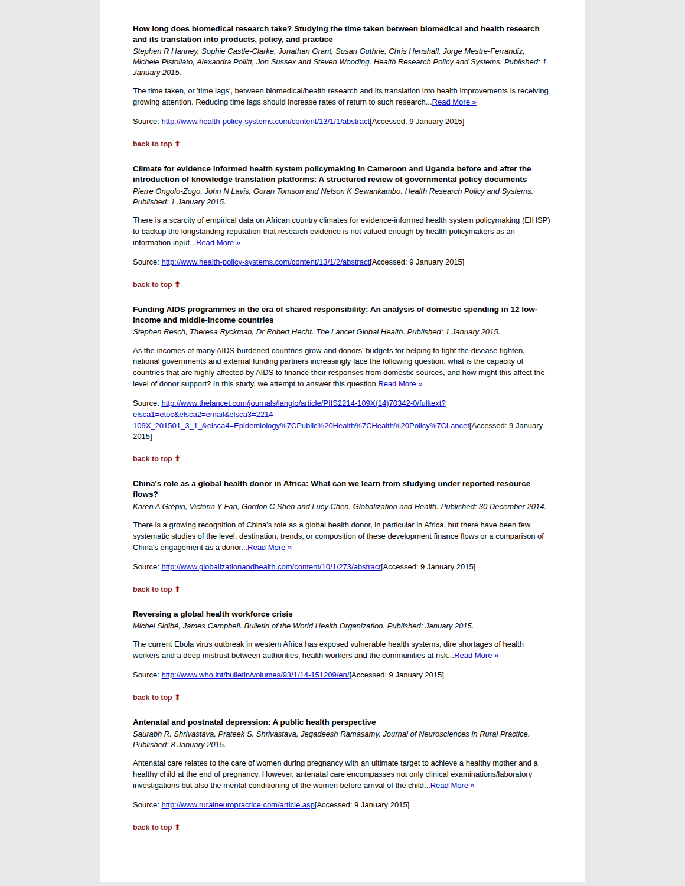How long does biomedical research take? Studying the time taken between biomedical and health research and its translation into products, policy, and practice
Stephen R Hanney, Sophie Castle-Clarke, Jonathan Grant, Susan Guthrie, Chris Henshall, Jorge Mestre-Ferrandiz, Michele Pistollato, Alexandra Pollitt, Jon Sussex and Steven Wooding. Health Research Policy and Systems. Published: 1 January 2015.
The time taken, or 'time lags', between biomedical/health research and its translation into health improvements is receiving growing attention. Reducing time lags should increase rates of return to such research...Read More »
Source: http://www.health-policy-systems.com/content/13/1/1/abstract[Accessed: 9 January 2015]
back to top ⬆
Climate for evidence informed health system policymaking in Cameroon and Uganda before and after the introduction of knowledge translation platforms: A structured review of governmental policy documents
Pierre Ongolo-Zogo, John N Lavis, Goran Tomson and Nelson K Sewankambo. Health Research Policy and Systems. Published: 1 January 2015.
There is a scarcity of empirical data on African country climates for evidence-informed health system policymaking (EIHSP) to backup the longstanding reputation that research evidence is not valued enough by health policymakers as an information input...Read More »
Source: http://www.health-policy-systems.com/content/13/1/2/abstract[Accessed: 9 January 2015]
back to top ⬆
Funding AIDS programmes in the era of shared responsibility: An analysis of domestic spending in 12 low-income and middle-income countries
Stephen Resch, Theresa Ryckman, Dr Robert Hecht. The Lancet Global Health. Published: 1 January 2015.
As the incomes of many AIDS-burdened countries grow and donors' budgets for helping to fight the disease tighten, national governments and external funding partners increasingly face the following question: what is the capacity of countries that are highly affected by AIDS to finance their responses from domestic sources, and how might this affect the level of donor support? In this study, we attempt to answer this question.Read More »
Source: http://www.thelancet.com/journals/langlo/article/PIIS2214-109X(14)70342-0/fulltext?elsca1=etoc&elsca2=email&elsca3=2214-109X_201501_3_1_&elsca4=Epidemiology%7CPublic%20Health%7CHealth%20Policy%7CLancet[Accessed: 9 January 2015]
back to top ⬆
China's role as a global health donor in Africa: What can we learn from studying under reported resource flows?
Karen A Grépin, Victoria Y Fan, Gordon C Shen and Lucy Chen. Globalization and Health. Published: 30 December 2014.
There is a growing recognition of China's role as a global health donor, in particular in Africa, but there have been few systematic studies of the level, destination, trends, or composition of these development finance flows or a comparison of China's engagement as a donor...Read More »
Source: http://www.globalizationandhealth.com/content/10/1/273/abstract[Accessed: 9 January 2015]
back to top ⬆
Reversing a global health workforce crisis
Michel Sidibé, James Campbell. Bulletin of the World Health Organization. Published: January 2015.
The current Ebola virus outbreak in western Africa has exposed vulnerable health systems, dire shortages of health workers and a deep mistrust between authorities, health workers and the communities at risk...Read More »
Source: http://www.who.int/bulletin/volumes/93/1/14-151209/en/[Accessed: 9 January 2015]
back to top ⬆
Antenatal and postnatal depression: A public health perspective
Saurabh R. Shrivastava, Prateek S. Shrivastava, Jegadeesh Ramasamy. Journal of Neurosciences in Rural Practice. Published: 8 January 2015.
Antenatal care relates to the care of women during pregnancy with an ultimate target to achieve a healthy mother and a healthy child at the end of pregnancy. However, antenatal care encompasses not only clinical examinations/laboratory investigations but also the mental conditioning of the women before arrival of the child...Read More »
Source: http://www.ruralneuropractice.com/article.asp[Accessed: 9 January 2015]
back to top ⬆